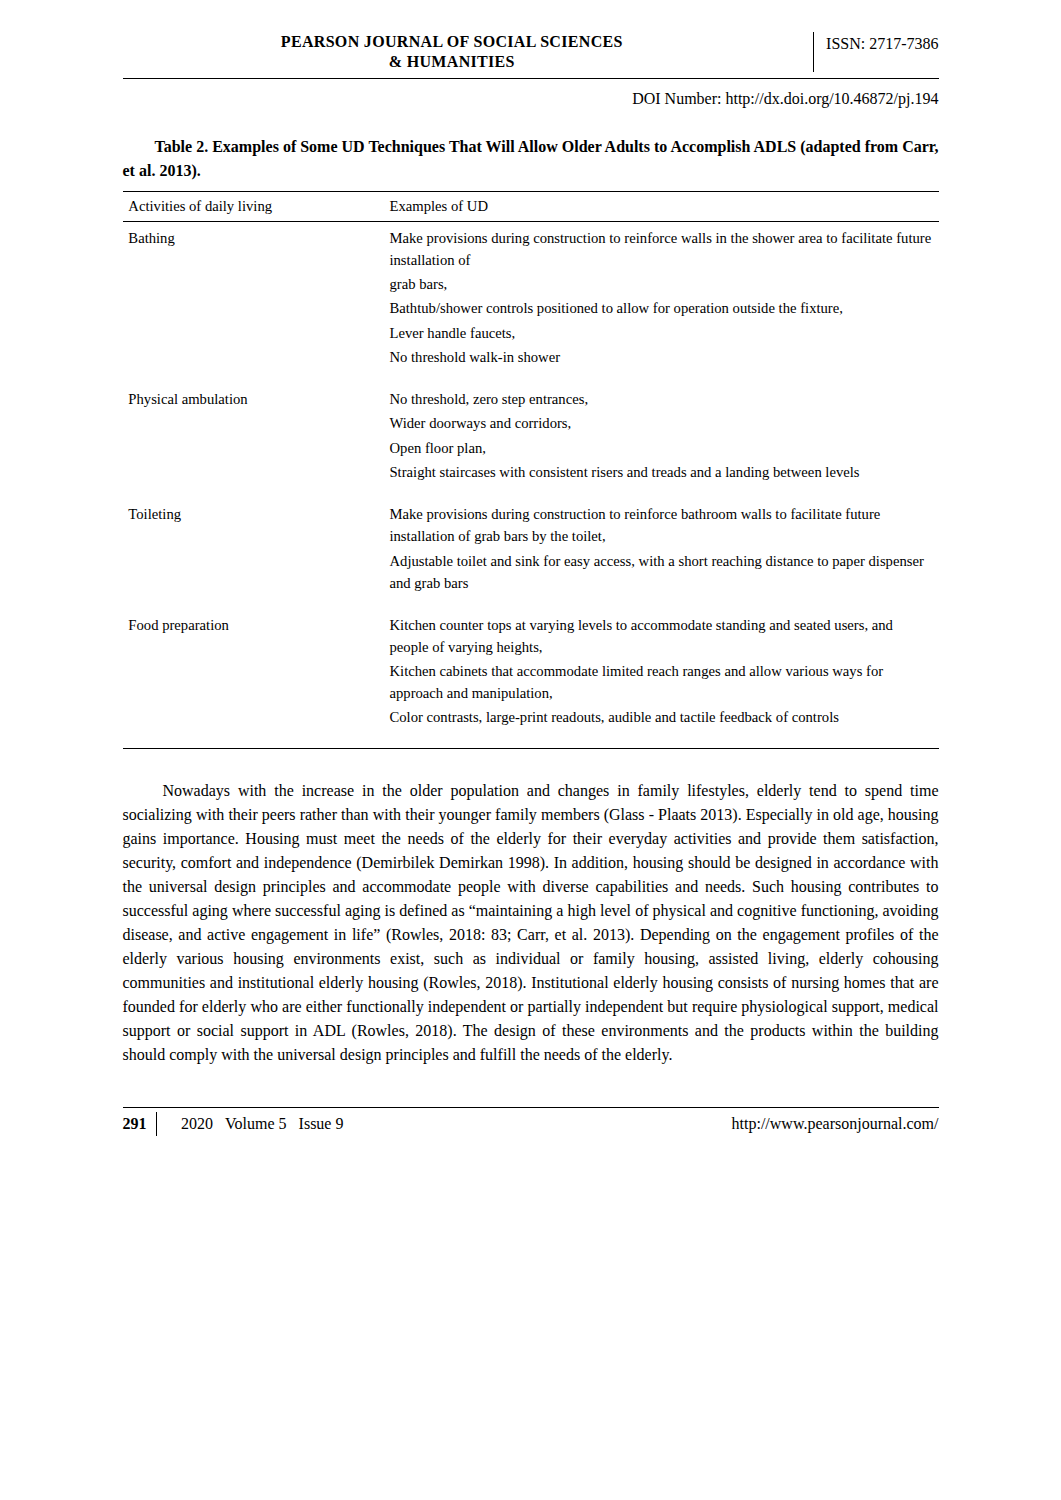PEARSON JOURNAL OF SOCIAL SCIENCES
& HUMANITIES
ISSN: 2717-7386
DOI Number: http://dx.doi.org/10.46872/pj.194
Table 2. Examples of Some UD Techniques That Will Allow Older Adults to Accomplish ADLS (adapted from Carr, et al. 2013).
| Activities of daily living | Examples of UD |
| --- | --- |
| Bathing | Make provisions during construction to reinforce walls in the shower area to facilitate future installation of grab bars, Bathtub/shower controls positioned to allow for operation outside the fixture, Lever handle faucets, No threshold walk-in shower |
| Physical ambulation | No threshold, zero step entrances, Wider doorways and corridors, Open floor plan, Straight staircases with consistent risers and treads and a landing between levels |
| Toileting | Make provisions during construction to reinforce bathroom walls to facilitate future installation of grab bars by the toilet, Adjustable toilet and sink for easy access, with a short reaching distance to paper dispenser and grab bars |
| Food preparation | Kitchen counter tops at varying levels to accommodate standing and seated users, and people of varying heights, Kitchen cabinets that accommodate limited reach ranges and allow various ways for approach and manipulation, Color contrasts, large-print readouts, audible and tactile feedback of controls |
Nowadays with the increase in the older population and changes in family lifestyles, elderly tend to spend time socializing with their peers rather than with their younger family members (Glass - Plaats 2013). Especially in old age, housing gains importance. Housing must meet the needs of the elderly for their everyday activities and provide them satisfaction, security, comfort and independence (Demirbilek Demirkan 1998). In addition, housing should be designed in accordance with the universal design principles and accommodate people with diverse capabilities and needs. Such housing contributes to successful aging where successful aging is defined as “maintaining a high level of physical and cognitive functioning, avoiding disease, and active engagement in life” (Rowles, 2018: 83; Carr, et al. 2013). Depending on the engagement profiles of the elderly various housing environments exist, such as individual or family housing, assisted living, elderly cohousing communities and institutional elderly housing (Rowles, 2018). Institutional elderly housing consists of nursing homes that are founded for elderly who are either functionally independent or partially independent but require physiological support, medical support or social support in ADL (Rowles, 2018). The design of these environments and the products within the building should comply with the universal design principles and fulfill the needs of the elderly.
291 2020 Volume 5 Issue 9 http://www.pearsonjournal.com/